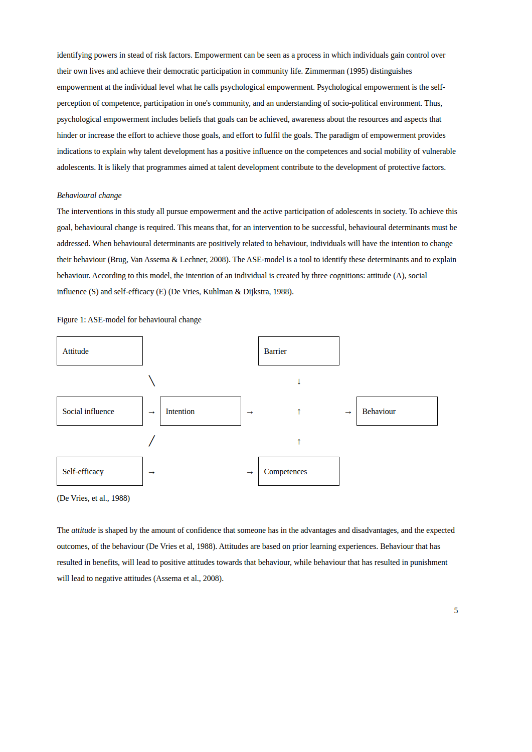identifying powers in stead of risk factors. Empowerment can be seen as a process in which individuals gain control over their own lives and achieve their democratic participation in community life. Zimmerman (1995) distinguishes empowerment at the individual level what he calls psychological empowerment. Psychological empowerment is the self-perception of competence, participation in one's community, and an understanding of socio-political environment. Thus, psychological empowerment includes beliefs that goals can be achieved, awareness about the resources and aspects that hinder or increase the effort to achieve those goals, and effort to fulfil the goals. The paradigm of empowerment provides indications to explain why talent development has a positive influence on the competences and social mobility of vulnerable adolescents. It is likely that programmes aimed at talent development contribute to the development of protective factors.
Behavioural change
The interventions in this study all pursue empowerment and the active participation of adolescents in society. To achieve this goal, behavioural change is required. This means that, for an intervention to be successful, behavioural determinants must be addressed. When behavioural determinants are positively related to behaviour, individuals will have the intention to change their behaviour (Brug, Van Assema & Lechner, 2008). The ASE-model is a tool to identify these determinants and to explain behaviour. According to this model, the intention of an individual is created by three cognitions: attitude (A), social influence (S) and self-efficacy (E) (De Vries, Kuhlman & Dijkstra, 1988).
Figure 1: ASE-model for behavioural change
| Attitude | | | | Barrier | | |
| | ╲ | | | ↓ | | |
| Social influence | → | Intention | → | ↑ | → | Behaviour |
| | ╱ | | | ↑ | | |
| Self-efficacy | → | | → | Competences | | |
(De Vries, et al., 1988)
The attitude is shaped by the amount of confidence that someone has in the advantages and disadvantages, and the expected outcomes, of the behaviour (De Vries et al, 1988). Attitudes are based on prior learning experiences. Behaviour that has resulted in benefits, will lead to positive attitudes towards that behaviour, while behaviour that has resulted in punishment will lead to negative attitudes (Assema et al., 2008).
5